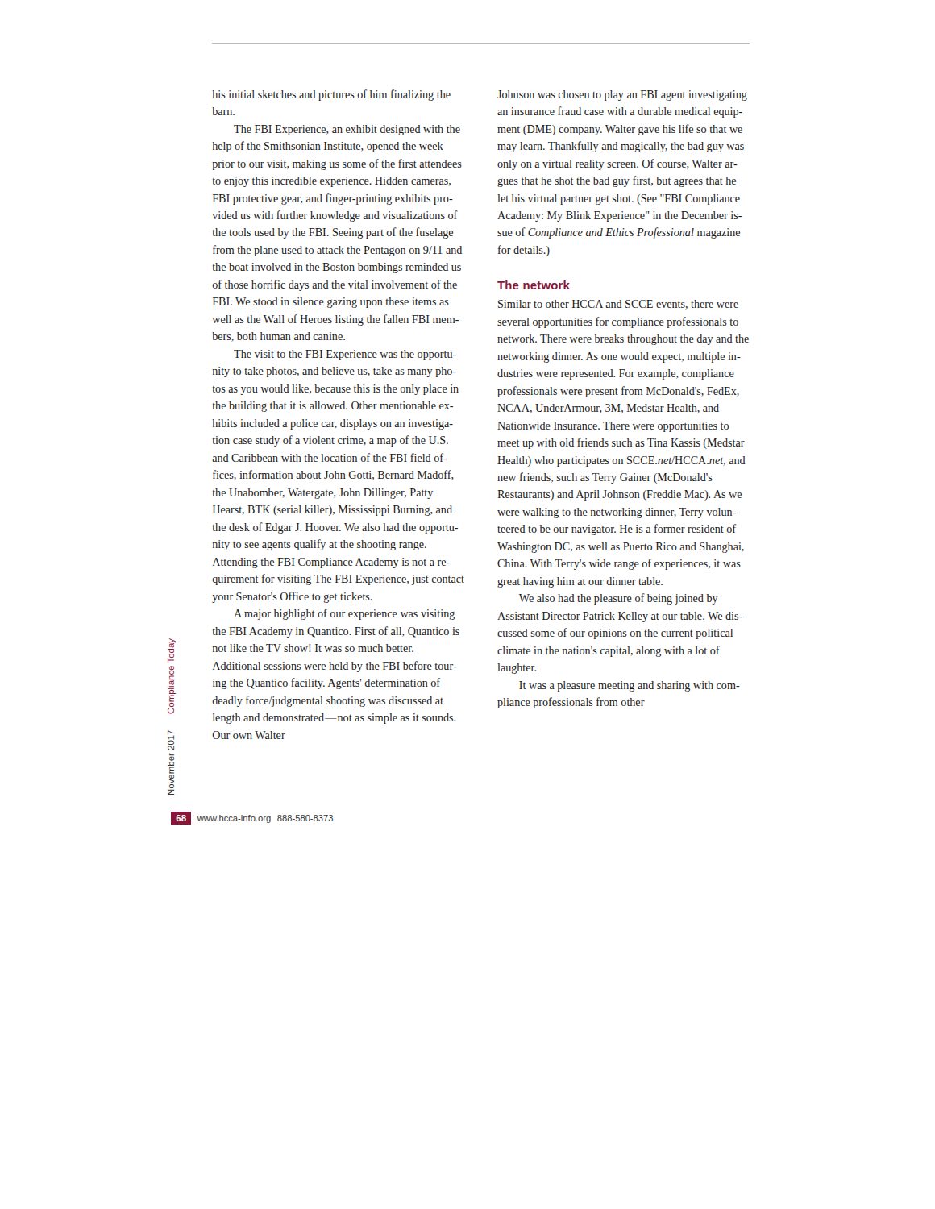his initial sketches and pictures of him finalizing the barn.
The FBI Experience, an exhibit designed with the help of the Smithsonian Institute, opened the week prior to our visit, making us some of the first attendees to enjoy this incredible experience. Hidden cameras, FBI protective gear, and finger-printing exhibits provided us with further knowledge and visualizations of the tools used by the FBI. Seeing part of the fuselage from the plane used to attack the Pentagon on 9/11 and the boat involved in the Boston bombings reminded us of those horrific days and the vital involvement of the FBI. We stood in silence gazing upon these items as well as the Wall of Heroes listing the fallen FBI members, both human and canine.
The visit to the FBI Experience was the opportunity to take photos, and believe us, take as many photos as you would like, because this is the only place in the building that it is allowed. Other mentionable exhibits included a police car, displays on an investigation case study of a violent crime, a map of the U.S. and Caribbean with the location of the FBI field offices, information about John Gotti, Bernard Madoff, the Unabomber, Watergate, John Dillinger, Patty Hearst, BTK (serial killer), Mississippi Burning, and the desk of Edgar J. Hoover. We also had the opportunity to see agents qualify at the shooting range. Attending the FBI Compliance Academy is not a requirement for visiting The FBI Experience, just contact your Senator's Office to get tickets.
A major highlight of our experience was visiting the FBI Academy in Quantico. First of all, Quantico is not like the TV show! It was so much better. Additional sessions were held by the FBI before touring the Quantico facility. Agents' determination of deadly force/judgmental shooting was discussed at length and demonstrated — not as simple as it sounds. Our own Walter
Johnson was chosen to play an FBI agent investigating an insurance fraud case with a durable medical equipment (DME) company. Walter gave his life so that we may learn. Thankfully and magically, the bad guy was only on a virtual reality screen. Of course, Walter argues that he shot the bad guy first, but agrees that he let his virtual partner get shot. (See "FBI Compliance Academy: My Blink Experience" in the December issue of Compliance and Ethics Professional magazine for details.)
The network
Similar to other HCCA and SCCE events, there were several opportunities for compliance professionals to network. There were breaks throughout the day and the networking dinner. As one would expect, multiple industries were represented. For example, compliance professionals were present from McDonald's, FedEx, NCAA, UnderArmour, 3M, Medstar Health, and Nationwide Insurance. There were opportunities to meet up with old friends such as Tina Kassis (Medstar Health) who participates on SCCE.net/HCCA.net, and new friends, such as Terry Gainer (McDonald's Restaurants) and April Johnson (Freddie Mac). As we were walking to the networking dinner, Terry volunteered to be our navigator. He is a former resident of Washington DC, as well as Puerto Rico and Shanghai, China. With Terry's wide range of experiences, it was great having him at our dinner table.
We also had the pleasure of being joined by Assistant Director Patrick Kelley at our table. We discussed some of our opinions on the current political climate in the nation's capital, along with a lot of laughter.
It was a pleasure meeting and sharing with compliance professionals from other
November 2017 Compliance Today
68 www.hcca-info.org 888-580-8373